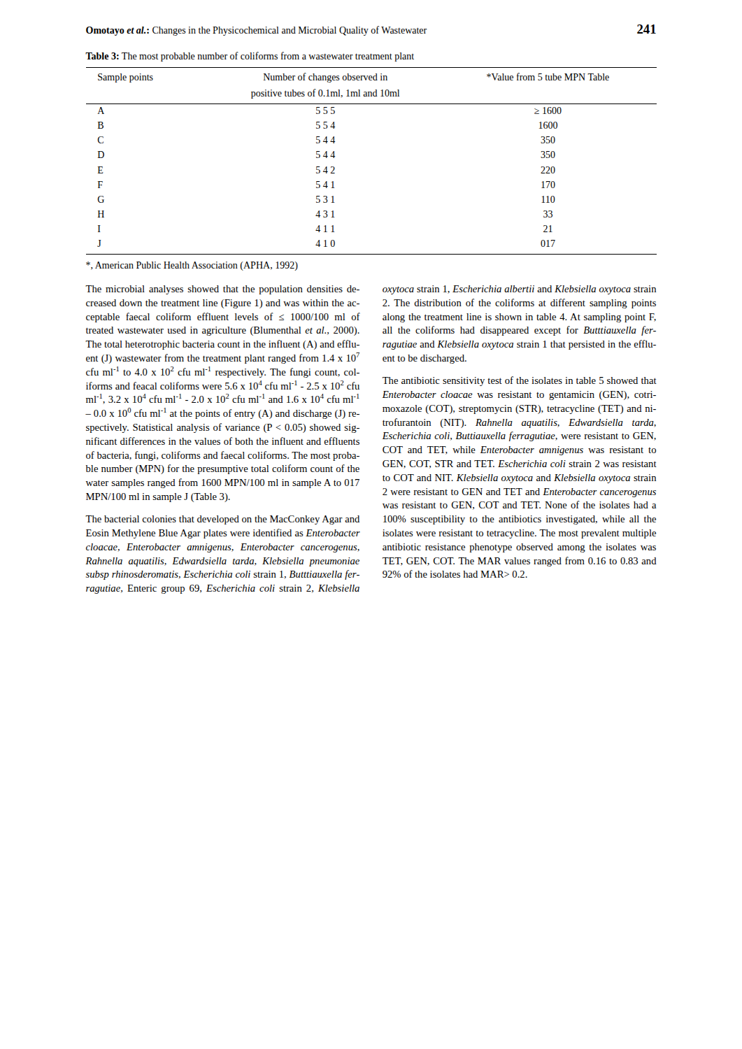Omotayo et al.: Changes in the Physicochemical and Microbial Quality of Wastewater
241
Table 3: The most probable number of coliforms from a wastewater treatment plant
| Sample points | Number of changes observed in | *Value from 5 tube MPN Table |
| --- | --- | --- |
| | positive tubes of 0.1ml, 1ml and 10ml | |
| A | 5 5 5 | ≥ 1600 |
| B | 5 5 4 | 1600 |
| C | 5 4 4 | 350 |
| D | 5 4 4 | 350 |
| E | 5 4 2 | 220 |
| F | 5 4 1 | 170 |
| G | 5 3 1 | 110 |
| H | 4 3 1 | 33 |
| I | 4 1 1 | 21 |
| J | 4 1 0 | 017 |
*, American Public Health Association (APHA, 1992)
The microbial analyses showed that the population densities decreased down the treatment line (Figure 1) and was within the acceptable faecal coliform effluent levels of ≤ 1000/100 ml of treated wastewater used in agriculture (Blumenthal et al., 2000). The total heterotrophic bacteria count in the influent (A) and effluent (J) wastewater from the treatment plant ranged from 1.4 x 107 cfu ml-1 to 4.0 x 102 cfu ml-1 respectively. The fungi count, coliforms and feacal coliforms were 5.6 x 104 cfu ml-1 - 2.5 x 102 cfu ml-1, 3.2 x 104 cfu ml-1 - 2.0 x 102 cfu ml-1 and 1.6 x 104 cfu ml-1 – 0.0 x 100 cfu ml-1 at the points of entry (A) and discharge (J) respectively. Statistical analysis of variance (P < 0.05) showed significant differences in the values of both the influent and effluents of bacteria, fungi, coliforms and faecal coliforms. The most probable number (MPN) for the presumptive total coliform count of the water samples ranged from 1600 MPN/100 ml in sample A to 017 MPN/100 ml in sample J (Table 3).
The bacterial colonies that developed on the MacConkey Agar and Eosin Methylene Blue Agar plates were identified as Enterobacter cloacae, Enterobacter amnigenus, Enterobacter cancerogenus, Rahnella aquatilis, Edwardsiella tarda, Klebsiella pneumoniae subsp rhinosderomatis, Escherichia coli strain 1, Butttiauxella ferragutiae, Enteric group 69, Escherichia coli strain 2, Klebsiella oxytoca strain 1, Escherichia albertii and Klebsiella oxytoca strain 2. The distribution of the coliforms at different sampling points along the treatment line is shown in table 4. At sampling point F, all the coliforms had disappeared except for Butttiauxella ferragutiae and Klebsiella oxytoca strain 1 that persisted in the effluent to be discharged.
The antibiotic sensitivity test of the isolates in table 5 showed that Enterobacter cloacae was resistant to gentamicin (GEN), cotrimoxazole (COT), streptomycin (STR), tetracycline (TET) and nitrofurantoin (NIT). Rahnella aquatilis, Edwardsiella tarda, Escherichia coli, Buttiauxella ferragutiae, were resistant to GEN, COT and TET, while Enterobacter amnigenus was resistant to GEN, COT, STR and TET. Escherichia coli strain 2 was resistant to COT and NIT. Klebsiella oxytoca and Klebsiella oxytoca strain 2 were resistant to GEN and TET and Enterobacter cancerogenus was resistant to GEN, COT and TET. None of the isolates had a 100% susceptibility to the antibiotics investigated, while all the isolates were resistant to tetracycline. The most prevalent multiple antibiotic resistance phenotype observed among the isolates was TET, GEN, COT. The MAR values ranged from 0.16 to 0.83 and 92% of the isolates had MAR> 0.2.